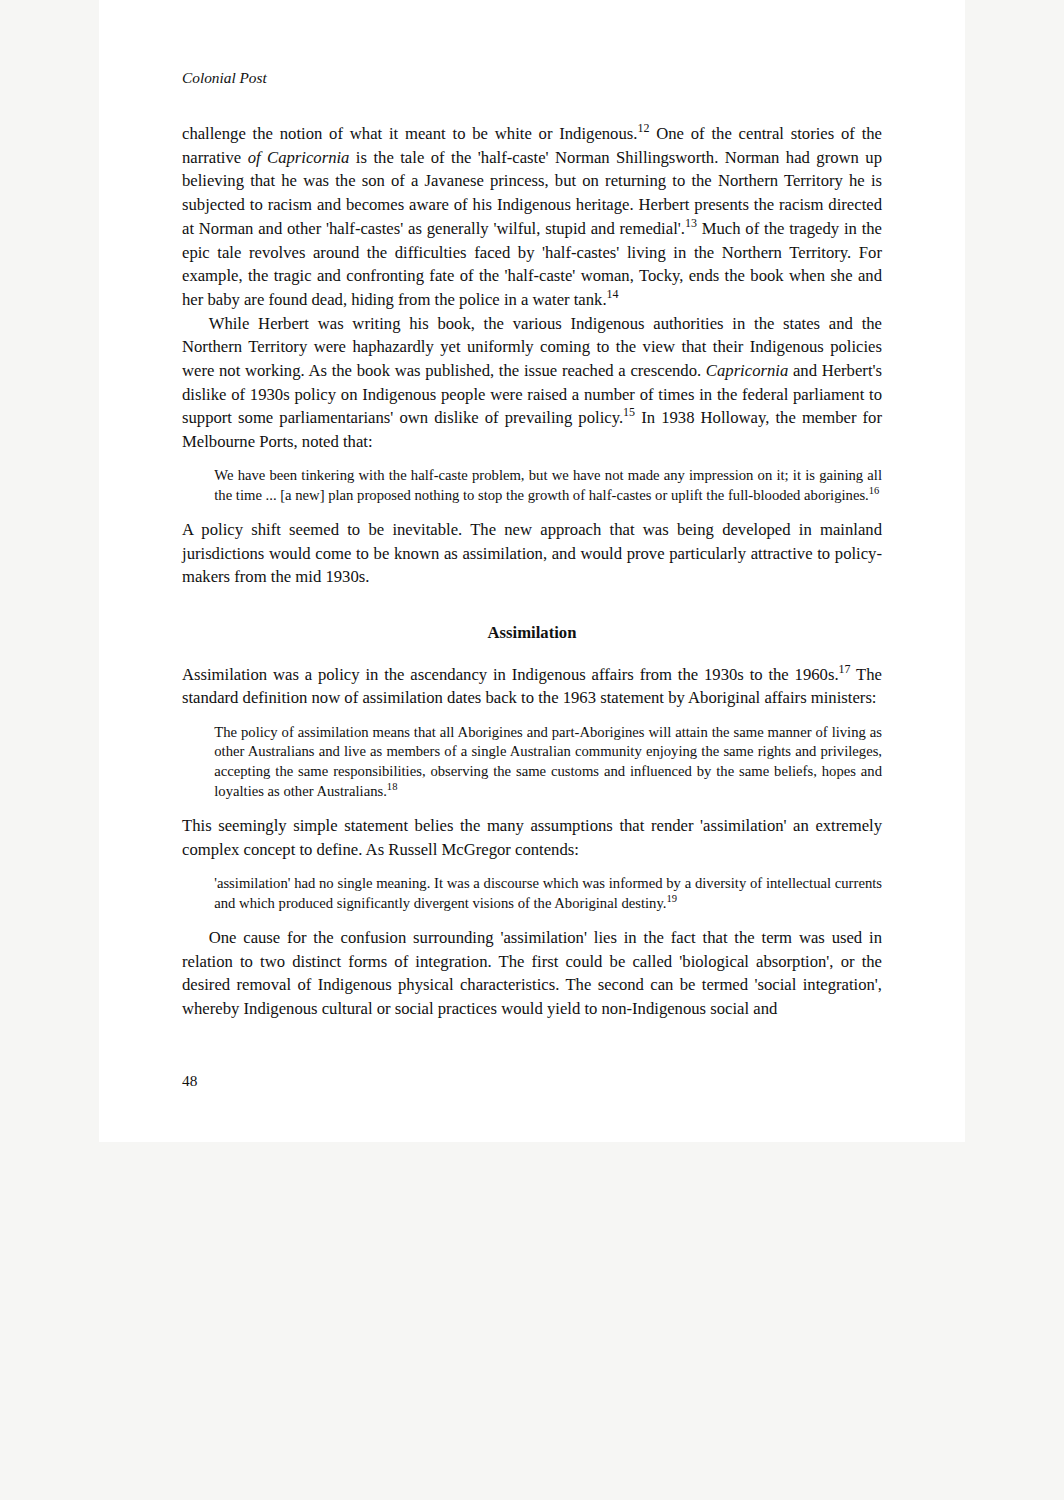Colonial Post
challenge the notion of what it meant to be white or Indigenous.12 One of the central stories of the narrative of Capricornia is the tale of the 'half-caste' Norman Shillingsworth. Norman had grown up believing that he was the son of a Javanese princess, but on returning to the Northern Territory he is subjected to racism and becomes aware of his Indigenous heritage. Herbert presents the racism directed at Norman and other 'half-castes' as generally 'wilful, stupid and remedial'.13 Much of the tragedy in the epic tale revolves around the difficulties faced by 'half-castes' living in the Northern Territory. For example, the tragic and confronting fate of the 'half-caste' woman, Tocky, ends the book when she and her baby are found dead, hiding from the police in a water tank.14
While Herbert was writing his book, the various Indigenous authorities in the states and the Northern Territory were haphazardly yet uniformly coming to the view that their Indigenous policies were not working. As the book was published, the issue reached a crescendo. Capricornia and Herbert's dislike of 1930s policy on Indigenous people were raised a number of times in the federal parliament to support some parliamentarians' own dislike of prevailing policy.15 In 1938 Holloway, the member for Melbourne Ports, noted that:
We have been tinkering with the half-caste problem, but we have not made any impression on it; it is gaining all the time ... [a new] plan proposed nothing to stop the growth of half-castes or uplift the full-blooded aborigines.16
A policy shift seemed to be inevitable. The new approach that was being developed in mainland jurisdictions would come to be known as assimilation, and would prove particularly attractive to policy-makers from the mid 1930s.
Assimilation
Assimilation was a policy in the ascendancy in Indigenous affairs from the 1930s to the 1960s.17 The standard definition now of assimilation dates back to the 1963 statement by Aboriginal affairs ministers:
The policy of assimilation means that all Aborigines and part-Aborigines will attain the same manner of living as other Australians and live as members of a single Australian community enjoying the same rights and privileges, accepting the same responsibilities, observing the same customs and influenced by the same beliefs, hopes and loyalties as other Australians.18
This seemingly simple statement belies the many assumptions that render 'assimilation' an extremely complex concept to define. As Russell McGregor contends:
'assimilation' had no single meaning. It was a discourse which was informed by a diversity of intellectual currents and which produced significantly divergent visions of the Aboriginal destiny.19
One cause for the confusion surrounding 'assimilation' lies in the fact that the term was used in relation to two distinct forms of integration. The first could be called 'biological absorption', or the desired removal of Indigenous physical characteristics. The second can be termed 'social integration', whereby Indigenous cultural or social practices would yield to non-Indigenous social and
48